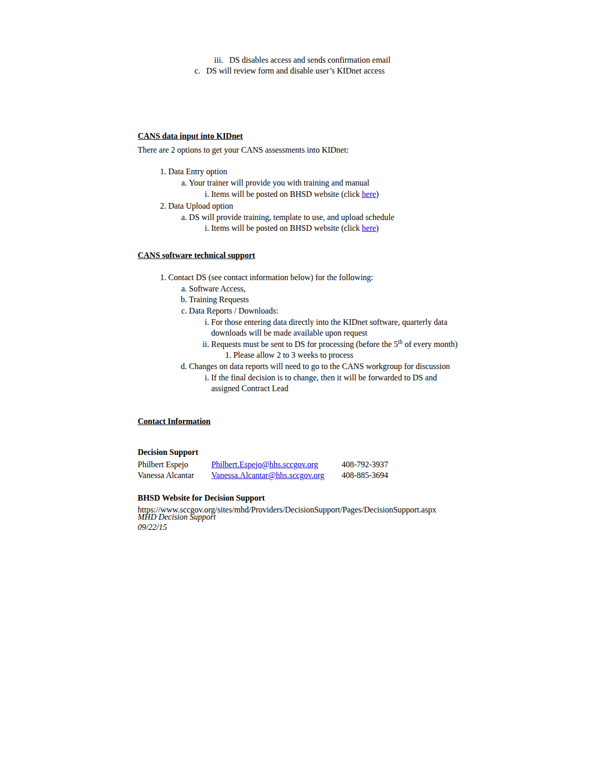iii. DS disables access and sends confirmation email
c. DS will review form and disable user’s KIDnet access
CANS data input into KIDnet
There are 2 options to get your CANS assessments into KIDnet:
Data Entry option
Your trainer will provide you with training and manual
Items will be posted on BHSD website (click here)
Data Upload option
DS will provide training, template to use, and upload schedule
Items will be posted on BHSD website (click here)
CANS software technical support
Contact DS (see contact information below) for the following:
Software Access,
Training Requests
Data Reports / Downloads:
For those entering data directly into the KIDnet software, quarterly data downloads will be made available upon request
Requests must be sent to DS for processing (before the 5th of every month)
Please allow 2 to 3 weeks to process
Changes on data reports will need to go to the CANS workgroup for discussion
If the final decision is to change, then it will be forwarded to DS and assigned Contract Lead
Contact Information
Decision Support
| Philbert Espejo | Philbert.Espejo@hhs.sccgov.org | 408-792-3937 |
| Vanessa Alcantar | Vanessa.Alcantar@hhs.sccgov.org | 408-885-3694 |
BHSD Website for Decision Support
https://www.sccgov.org/sites/mhd/Providers/DecisionSupport/Pages/DecisionSupport.aspx
MHD Decision Support
09/22/15